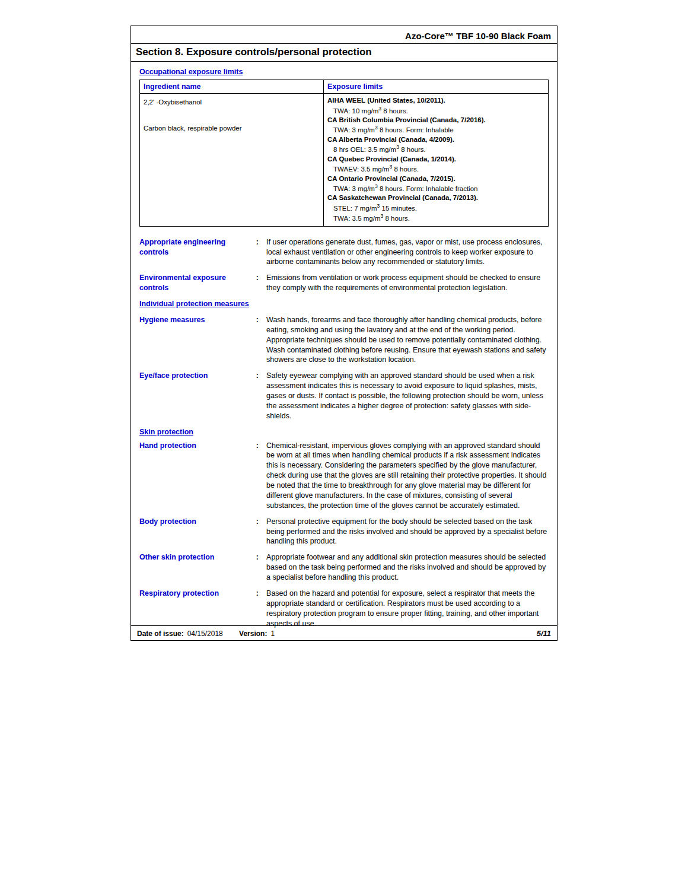Azo-Core™ TBF 10-90 Black Foam
Section 8. Exposure controls/personal protection
Occupational exposure limits
| Ingredient name | Exposure limits |
| --- | --- |
| 2,2' -Oxybisethanol Carbon black, respirable powder | AIHA WEEL (United States, 10/2011). TWA: 10 mg/m 3 8 hours. CA British Columbia Provincial (Canada, 7/2016). TWA: 3 mg/m 3 8 hours. Form: Inhalable CA Alberta Provincial (Canada, 4/2009). 8 hrs OEL: 3.5 mg/m 3 8 hours. CA Quebec Provincial (Canada, 1/2014). TWAEV: 3.5 mg/m 3 8 hours. CA Ontario Provincial (Canada, 7/2015). TWA: 3 mg/m 3 8 hours. Form: Inhalable fraction CA Saskatchewan Provincial (Canada, 7/2013). STEL: 7 mg/m 3 15 minutes. TWA: 3.5 mg/m 3 8 hours. |
| Appropriate engineering controls | : | If user operations generate dust, fumes, gas, vapor or mist, use process enclosures, local exhaust ventilation or other engineering controls to keep worker exposure to airborne contaminants below any recommended or statutory limits. |
| Environmental exposure controls | : | Emissions from ventilation or work process equipment should be checked to ensure they comply with the requirements of environmental protection legislation. |
| Individual protection measures |
| Hygiene measures | : | Wash hands, forearms and face thoroughly after handling chemical products, before eating, smoking and using the lavatory and at the end of the working period. Appropriate techniques should be used to remove potentially contaminated clothing. Wash contaminated clothing before reusing. Ensure that eyewash stations and safety showers are close to the workstation location. |
| Eye/face protection | : | Safety eyewear complying with an approved standard should be used when a risk assessment indicates this is necessary to avoid exposure to liquid splashes, mists, gases or dusts. If contact is possible, the following protection should be worn, unless the assessment indicates a higher degree of protection: safety glasses with side-shields. |
| Skin protection |
| Hand protection | : | Chemical-resistant, impervious gloves complying with an approved standard should be worn at all times when handling chemical products if a risk assessment indicates this is necessary. Considering the parameters specified by the glove manufacturer, check during use that the gloves are still retaining their protective properties. It should be noted that the time to breakthrough for any glove material may be different for different glove manufacturers. In the case of mixtures, consisting of several substances, the protection time of the gloves cannot be accurately estimated. |
| Body protection | : | Personal protective equipment for the body should be selected based on the task being performed and the risks involved and should be approved by a specialist before handling this product. |
| Other skin protection | : | Appropriate footwear and any additional skin protection measures should be selected based on the task being performed and the risks involved and should be approved by a specialist before handling this product. |
| Respiratory protection | : | Based on the hazard and potential for exposure, select a respirator that meets the appropriate standard or certification. Respirators must be used according to a respiratory protection program to ensure proper fitting, training, and other important aspects of use. |
Date of issue: 04/15/2018 Version: 1
5/11